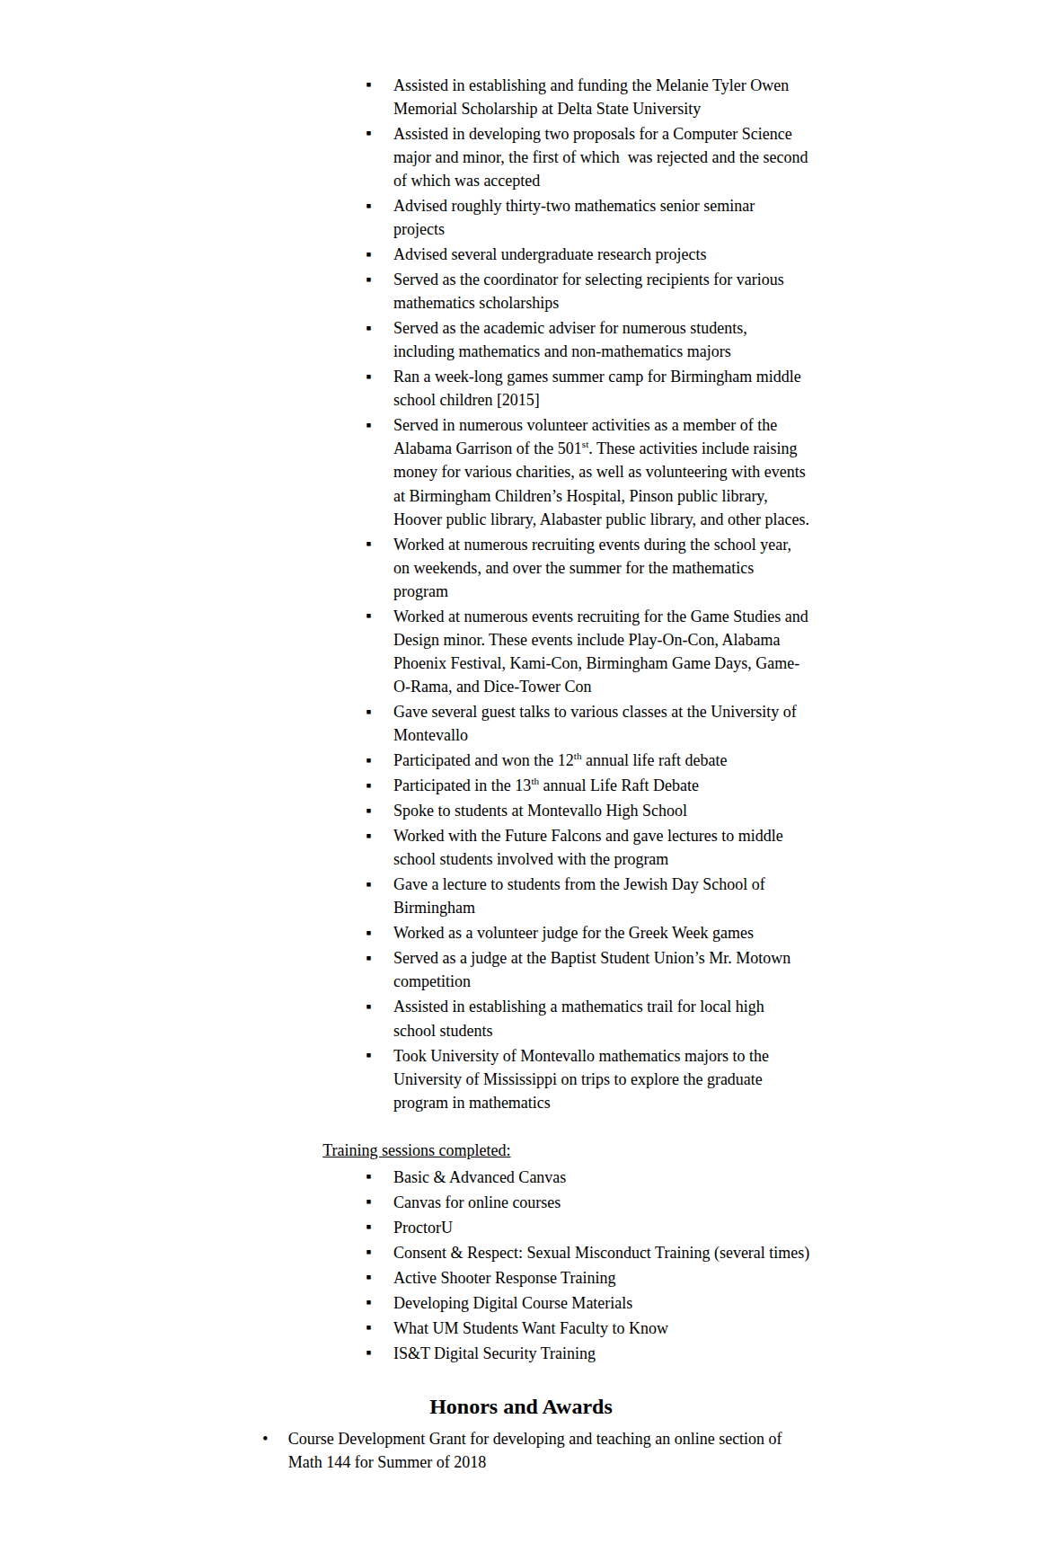Assisted in establishing and funding the Melanie Tyler Owen Memorial Scholarship at Delta State University
Assisted in developing two proposals for a Computer Science major and minor, the first of which was rejected and the second of which was accepted
Advised roughly thirty-two mathematics senior seminar projects
Advised several undergraduate research projects
Served as the coordinator for selecting recipients for various mathematics scholarships
Served as the academic adviser for numerous students, including mathematics and non-mathematics majors
Ran a week-long games summer camp for Birmingham middle school children [2015]
Served in numerous volunteer activities as a member of the Alabama Garrison of the 501st. These activities include raising money for various charities, as well as volunteering with events at Birmingham Children’s Hospital, Pinson public library, Hoover public library, Alabaster public library, and other places.
Worked at numerous recruiting events during the school year, on weekends, and over the summer for the mathematics program
Worked at numerous events recruiting for the Game Studies and Design minor. These events include Play-On-Con, Alabama Phoenix Festival, Kami-Con, Birmingham Game Days, Game-O-Rama, and Dice-Tower Con
Gave several guest talks to various classes at the University of Montevallo
Participated and won the 12th annual life raft debate
Participated in the 13th annual Life Raft Debate
Spoke to students at Montevallo High School
Worked with the Future Falcons and gave lectures to middle school students involved with the program
Gave a lecture to students from the Jewish Day School of Birmingham
Worked as a volunteer judge for the Greek Week games
Served as a judge at the Baptist Student Union’s Mr. Motown competition
Assisted in establishing a mathematics trail for local high school students
Took University of Montevallo mathematics majors to the University of Mississippi on trips to explore the graduate program in mathematics
Training sessions completed:
Basic & Advanced Canvas
Canvas for online courses
ProctorU
Consent & Respect: Sexual Misconduct Training (several times)
Active Shooter Response Training
Developing Digital Course Materials
What UM Students Want Faculty to Know
IS&T Digital Security Training
Honors and Awards
Course Development Grant for developing and teaching an online section of Math 144 for Summer of 2018